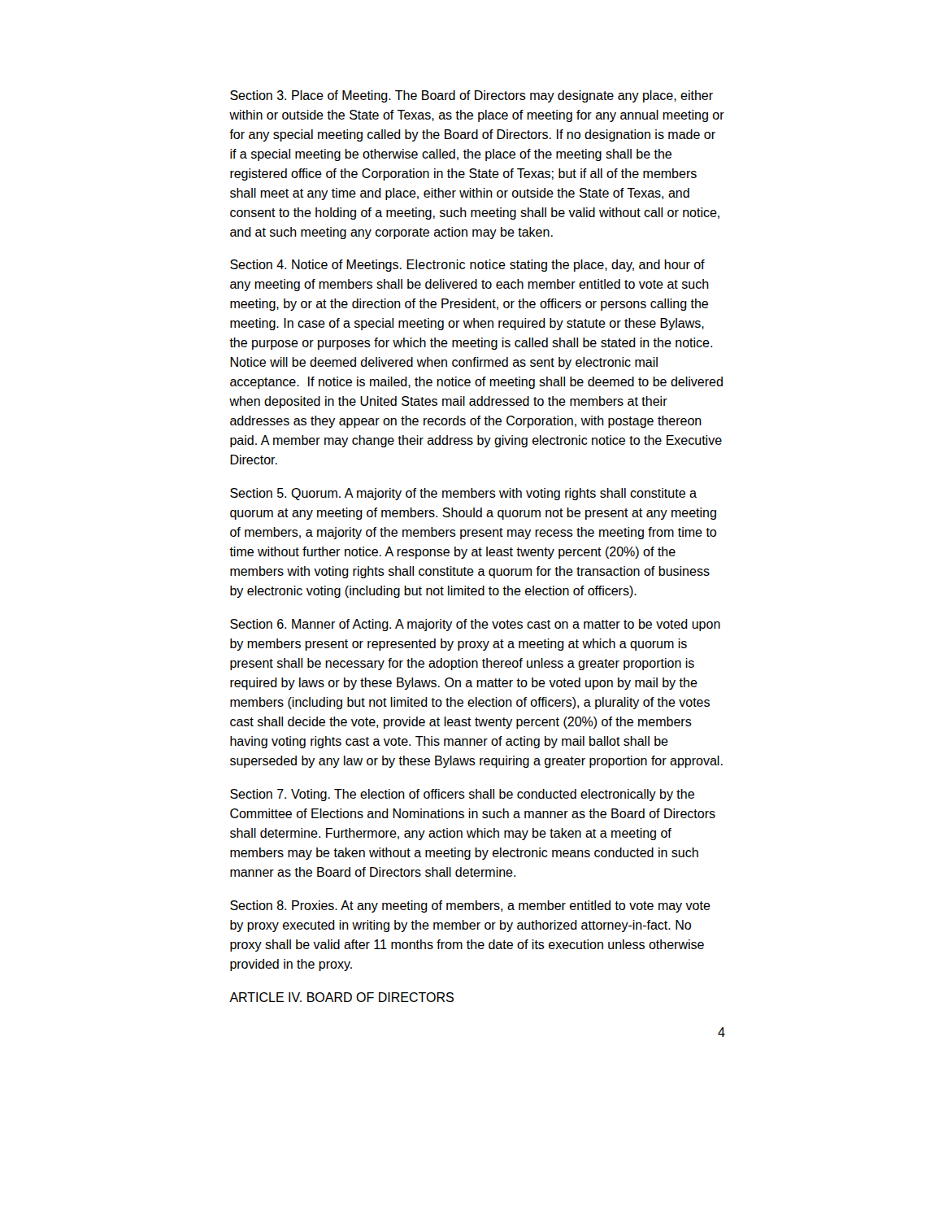Section 3. Place of Meeting. The Board of Directors may designate any place, either within or outside the State of Texas, as the place of meeting for any annual meeting or for any special meeting called by the Board of Directors. If no designation is made or if a special meeting be otherwise called, the place of the meeting shall be the registered office of the Corporation in the State of Texas; but if all of the members shall meet at any time and place, either within or outside the State of Texas, and consent to the holding of a meeting, such meeting shall be valid without call or notice, and at such meeting any corporate action may be taken.
Section 4. Notice of Meetings. Electronic notice stating the place, day, and hour of any meeting of members shall be delivered to each member entitled to vote at such meeting, by or at the direction of the President, or the officers or persons calling the meeting. In case of a special meeting or when required by statute or these Bylaws, the purpose or purposes for which the meeting is called shall be stated in the notice. Notice will be deemed delivered when confirmed as sent by electronic mail acceptance. If notice is mailed, the notice of meeting shall be deemed to be delivered when deposited in the United States mail addressed to the members at their addresses as they appear on the records of the Corporation, with postage thereon paid. A member may change their address by giving electronic notice to the Executive Director.
Section 5. Quorum. A majority of the members with voting rights shall constitute a quorum at any meeting of members. Should a quorum not be present at any meeting of members, a majority of the members present may recess the meeting from time to time without further notice. A response by at least twenty percent (20%) of the members with voting rights shall constitute a quorum for the transaction of business by electronic voting (including but not limited to the election of officers).
Section 6. Manner of Acting. A majority of the votes cast on a matter to be voted upon by members present or represented by proxy at a meeting at which a quorum is present shall be necessary for the adoption thereof unless a greater proportion is required by laws or by these Bylaws. On a matter to be voted upon by mail by the members (including but not limited to the election of officers), a plurality of the votes cast shall decide the vote, provide at least twenty percent (20%) of the members having voting rights cast a vote. This manner of acting by mail ballot shall be superseded by any law or by these Bylaws requiring a greater proportion for approval.
Section 7. Voting. The election of officers shall be conducted electronically by the Committee of Elections and Nominations in such a manner as the Board of Directors shall determine. Furthermore, any action which may be taken at a meeting of members may be taken without a meeting by electronic means conducted in such manner as the Board of Directors shall determine.
Section 8. Proxies. At any meeting of members, a member entitled to vote may vote by proxy executed in writing by the member or by authorized attorney-in-fact. No proxy shall be valid after 11 months from the date of its execution unless otherwise provided in the proxy.
ARTICLE IV. BOARD OF DIRECTORS
4